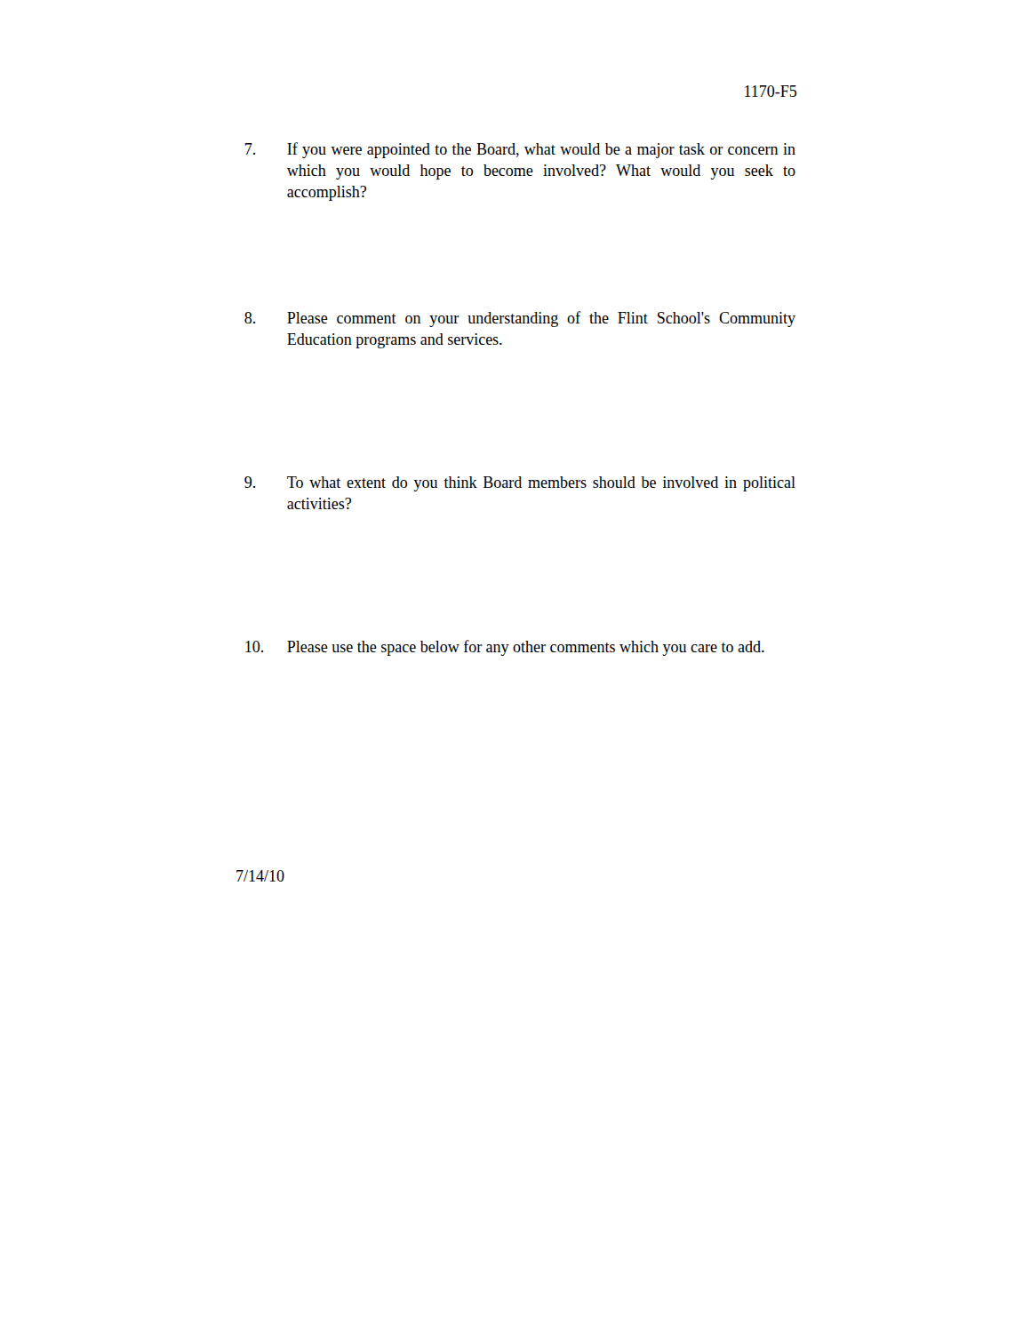1170-F5
7.
If you were appointed to the Board, what would be a major task or concern in which you would hope to become involved? What would you seek to accomplish?
8.
Please comment on your understanding of the Flint School's Community Education programs and services.
9.
To what extent do you think Board members should be involved in political activities?
10.
Please use the space below for any other comments which you care to add.
7/14/10